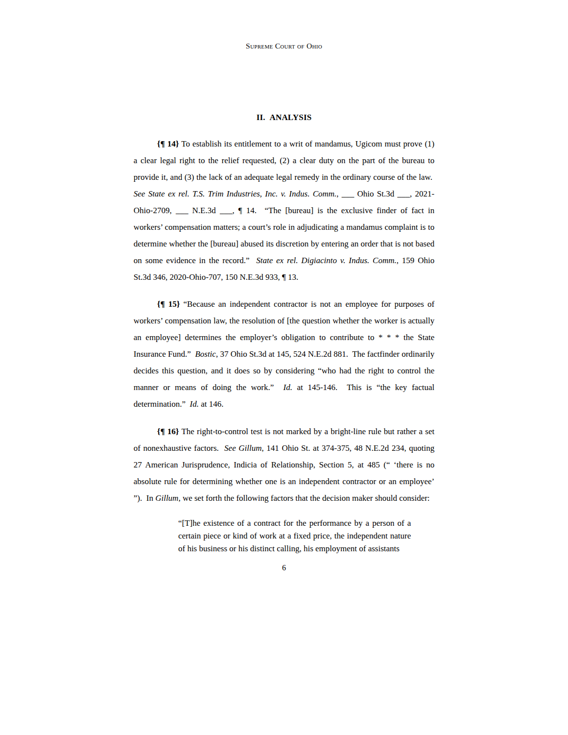Supreme Court of Ohio
II. ANALYSIS
{¶ 14} To establish its entitlement to a writ of mandamus, Ugicom must prove (1) a clear legal right to the relief requested, (2) a clear duty on the part of the bureau to provide it, and (3) the lack of an adequate legal remedy in the ordinary course of the law. See State ex rel. T.S. Trim Industries, Inc. v. Indus. Comm., ___ Ohio St.3d ___, 2021-Ohio-2709, ___ N.E.3d ___, ¶ 14. “The [bureau] is the exclusive finder of fact in workers’ compensation matters; a court’s role in adjudicating a mandamus complaint is to determine whether the [bureau] abused its discretion by entering an order that is not based on some evidence in the record.” State ex rel. Digiacinto v. Indus. Comm., 159 Ohio St.3d 346, 2020-Ohio-707, 150 N.E.3d 933, ¶ 13.
{¶ 15} “Because an independent contractor is not an employee for purposes of workers’ compensation law, the resolution of [the question whether the worker is actually an employee] determines the employer’s obligation to contribute to * * * the State Insurance Fund.” Bostic, 37 Ohio St.3d at 145, 524 N.E.2d 881. The factfinder ordinarily decides this question, and it does so by considering “who had the right to control the manner or means of doing the work.” Id. at 145-146. This is “the key factual determination.” Id. at 146.
{¶ 16} The right-to-control test is not marked by a bright-line rule but rather a set of nonexhaustive factors. See Gillum, 141 Ohio St. at 374-375, 48 N.E.2d 234, quoting 27 American Jurisprudence, Indicia of Relationship, Section 5, at 485 (“ ‘there is no absolute rule for determining whether one is an independent contractor or an employee’ ”). In Gillum, we set forth the following factors that the decision maker should consider:
“[T]he existence of a contract for the performance by a person of a certain piece or kind of work at a fixed price, the independent nature of his business or his distinct calling, his employment of assistants
6